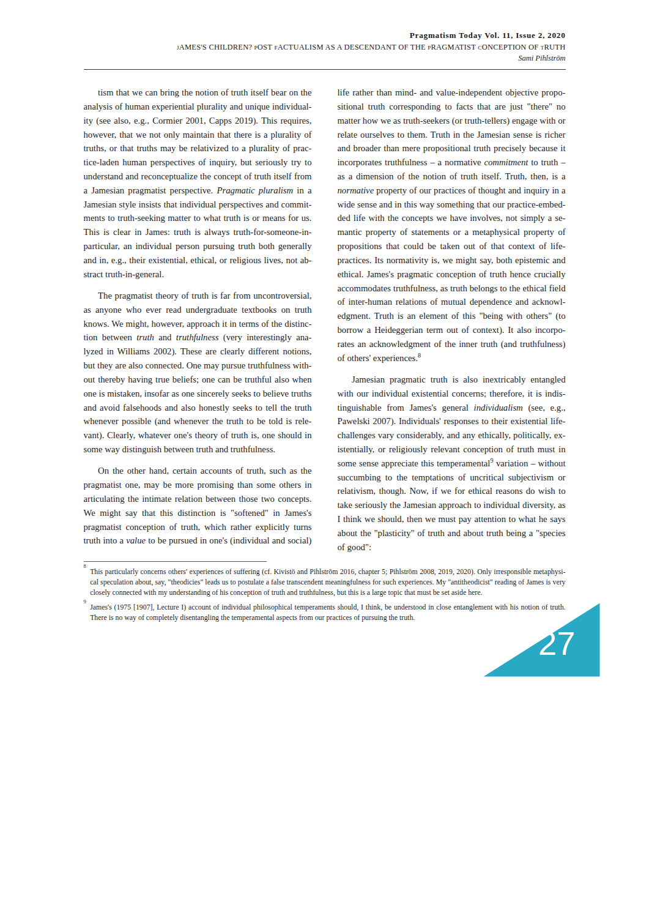Pragmatism Today Vol. 11, Issue 2, 2020
JAMES'S CHILDREN? POST FACTUALISM AS A DESCENDANT OF THE PRAGMATIST CONCEPTION OF TRUTH
Sami Pihlström
tism that we can bring the notion of truth itself bear on the analysis of human experiential plurality and unique individuality (see also, e.g., Cormier 2001, Capps 2019). This requires, however, that we not only maintain that there is a plurality of truths, or that truths may be relativized to a plurality of practice-laden human perspectives of inquiry, but seriously try to understand and reconceptualize the concept of truth itself from a Jamesian pragmatist perspective. Pragmatic pluralism in a Jamesian style insists that individual perspectives and commitments to truth-seeking matter to what truth is or means for us. This is clear in James: truth is always truth-for-someone-in-particular, an individual person pursuing truth both generally and in, e.g., their existential, ethical, or religious lives, not abstract truth-in-general.
The pragmatist theory of truth is far from uncontroversial, as anyone who ever read undergraduate textbooks on truth knows. We might, however, approach it in terms of the distinction between truth and truthfulness (very interestingly analyzed in Williams 2002). These are clearly different notions, but they are also connected. One may pursue truthfulness without thereby having true beliefs; one can be truthful also when one is mistaken, insofar as one sincerely seeks to believe truths and avoid falsehoods and also honestly seeks to tell the truth whenever possible (and whenever the truth to be told is relevant). Clearly, whatever one's theory of truth is, one should in some way distinguish between truth and truthfulness.
On the other hand, certain accounts of truth, such as the pragmatist one, may be more promising than some others in articulating the intimate relation between those two concepts. We might say that this distinction is "softened" in James's pragmatist conception of truth, which rather explicitly turns truth into a value to be pursued in one's (individual and social) life rather than mind- and value-independent objective propositional truth corresponding to facts that are just "there" no matter how we as truth-seekers (or truth-tellers) engage with or relate ourselves to them. Truth in the Jamesian sense is richer and broader than mere propositional truth precisely because it incorporates truthfulness – a normative commitment to truth – as a dimension of the notion of truth itself. Truth, then, is a normative property of our practices of thought and inquiry in a wide sense and in this way something that our practice-embedded life with the concepts we have involves, not simply a semantic property of statements or a metaphysical property of propositions that could be taken out of that context of life-practices. Its normativity is, we might say, both epistemic and ethical. James's pragmatic conception of truth hence crucially accommodates truthfulness, as truth belongs to the ethical field of inter-human relations of mutual dependence and acknowledgment. Truth is an element of this "being with others" (to borrow a Heideggerian term out of context). It also incorporates an acknowledgment of the inner truth (and truthfulness) of others' experiences.8
Jamesian pragmatic truth is also inextricably entangled with our individual existential concerns; therefore, it is indistinguishable from James's general individualism (see, e.g., Pawelski 2007). Individuals' responses to their existential life-challenges vary considerably, and any ethically, politically, existentially, or religiously relevant conception of truth must in some sense appreciate this temperamental9 variation – without succumbing to the temptations of uncritical subjectivism or relativism, though. Now, if we for ethical reasons do wish to take seriously the Jamesian approach to individual diversity, as I think we should, then we must pay attention to what he says about the "plasticity" of truth and about truth being a "species of good":
8 This particularly concerns others' experiences of suffering (cf. Kivistö and Pihlström 2016, chapter 5; Pihlström 2008, 2019, 2020). Only irresponsible metaphysical speculation about, say, "theodicies" leads us to postulate a false transcendent meaningfulness for such experiences. My "antitheodicist" reading of James is very closely connected with my understanding of his conception of truth and truthfulness, but this is a large topic that must be set aside here.
9 James's (1975 [1907], Lecture I) account of individual philosophical temperaments should, I think, be understood in close entanglement with his notion of truth. There is no way of completely disentangling the temperamental aspects from our practices of pursuing the truth.
27